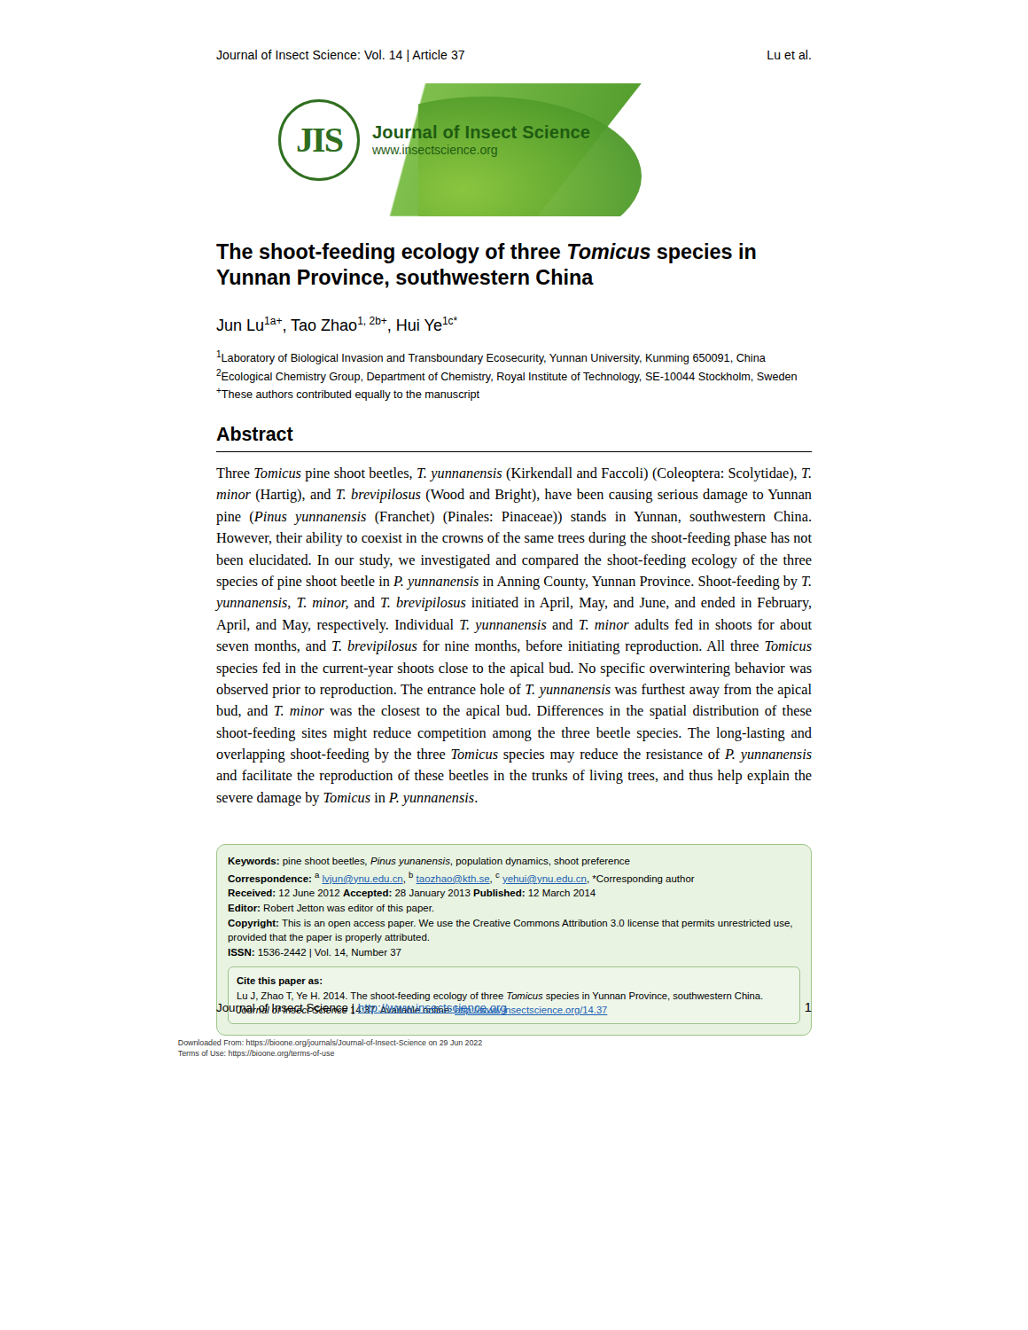Journal of Insect Science: Vol. 14 | Article 37
Lu et al.
JIS
Journal of Insect Science
www.insectscience.org
The shoot-feeding ecology of three Tomicus species in Yunnan Province, southwestern China
Jun Lu1a+, Tao Zhao1, 2b+, Hui Ye1c*
1Laboratory of Biological Invasion and Transboundary Ecosecurity, Yunnan University, Kunming 650091, China
2Ecological Chemistry Group, Department of Chemistry, Royal Institute of Technology, SE-10044 Stockholm, Sweden
+These authors contributed equally to the manuscript
Abstract
Three Tomicus pine shoot beetles, T. yunnanensis (Kirkendall and Faccoli) (Coleoptera: Scolytidae), T. minor (Hartig), and T. brevipilosus (Wood and Bright), have been causing serious damage to Yunnan pine (Pinus yunnanensis (Franchet) (Pinales: Pinaceae)) stands in Yunnan, southwestern China. However, their ability to coexist in the crowns of the same trees during the shoot-feeding phase has not been elucidated. In our study, we investigated and compared the shoot-feeding ecology of the three species of pine shoot beetle in P. yunnanensis in Anning County, Yunnan Province. Shoot-feeding by T. yunnanensis, T. minor, and T. brevipilosus initiated in April, May, and June, and ended in February, April, and May, respectively. Individual T. yunnanensis and T. minor adults fed in shoots for about seven months, and T. brevipilosus for nine months, before initiating reproduction. All three Tomicus species fed in the current-year shoots close to the apical bud. No specific overwintering behavior was observed prior to reproduction. The entrance hole of T. yunnanensis was furthest away from the apical bud, and T. minor was the closest to the apical bud. Differences in the spatial distribution of these shoot-feeding sites might reduce competition among the three beetle species. The long-lasting and overlapping shoot-feeding by the three Tomicus species may reduce the resistance of P. yunnanensis and facilitate the reproduction of these beetles in the trunks of living trees, and thus help explain the severe damage by Tomicus in P. yunnanensis.
Keywords: pine shoot beetles, Pinus yunanensis, population dynamics, shoot preference
Correspondence: a lvjun@ynu.edu.cn, b taozhao@kth.se, c yehui@ynu.edu.cn, *Corresponding author
Received: 12 June 2012 Accepted: 28 January 2013 Published: 12 March 2014
Editor: Robert Jetton was editor of this paper.
Copyright: This is an open access paper. We use the Creative Commons Attribution 3.0 license that permits unrestricted use, provided that the paper is properly attributed.
ISSN: 1536-2442 | Vol. 14, Number 37
Cite this paper as:
Lu J, Zhao T, Ye H. 2014. The shoot-feeding ecology of three Tomicus species in Yunnan Province, southwestern China. Journal of Insect Science 14:37. Available online: http://www.insectscience.org/14.37
Journal of Insect Science | http://www.insectscience.org
1
Downloaded From: https://bioone.org/journals/Journal-of-Insect-Science on 29 Jun 2022
Terms of Use: https://bioone.org/terms-of-use